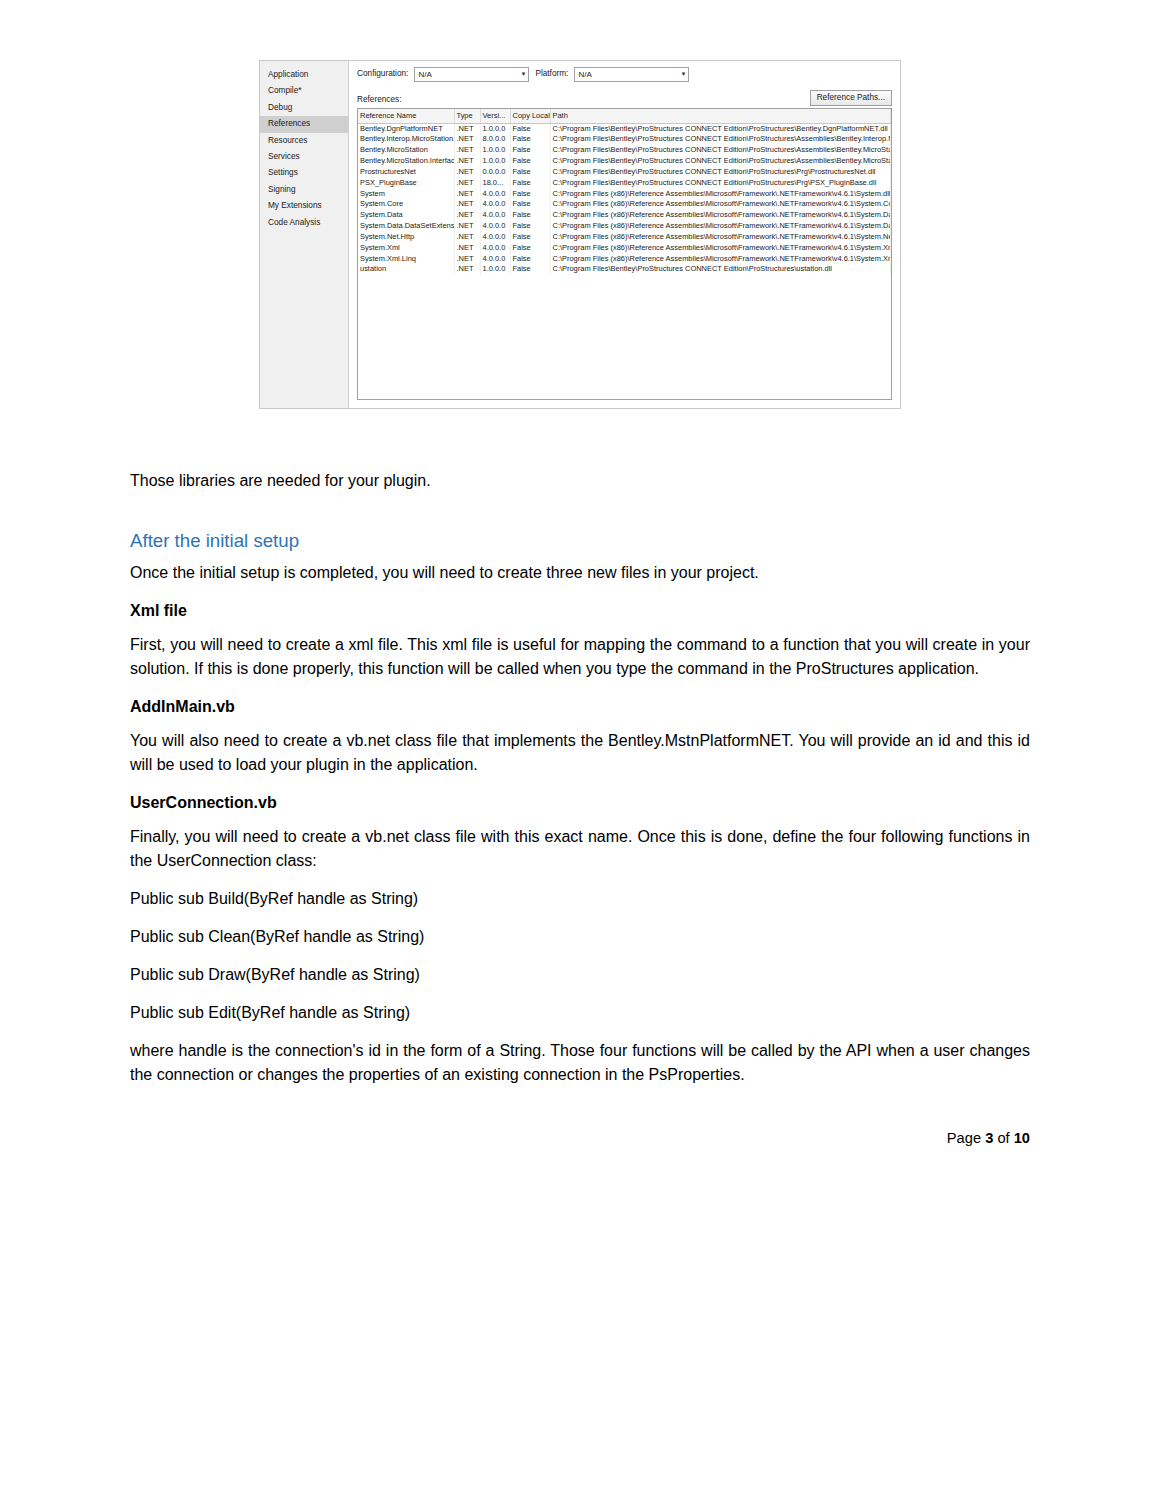Application
Compile*
Debug
References
Resources
Services
Settings
Signing
My Extensions
Code Analysis
Configuration:
N/A
Platform:
N/A
References: Reference Paths...
| Reference Name | Type | Versi... | Copy Local | Path |
| --- | --- | --- | --- | --- |
| Bentley.DgnPlatformNET | .NET | 1.0.0.0 | False | C:\Program Files\Bentley\ProStructures CONNECT Edition\ProStructures\Bentley.DgnPlatformNET.dll |
| Bentley.Interop.MicroStation... | .NET | 8.0.0.0 | False | C:\Program Files\Bentley\ProStructures CONNECT Edition\ProStructures\Assemblies\Bentley.Interop.MicroStationDGN.dll |
| Bentley.MicroStation | .NET | 1.0.0.0 | False | C:\Program Files\Bentley\ProStructures CONNECT Edition\ProStructures\Assemblies\Bentley.MicroStation.dll |
| Bentley.MicroStation.Interfac... | .NET | 1.0.0.0 | False | C:\Program Files\Bentley\ProStructures CONNECT Edition\ProStructures\Assemblies\Bentley.MicroStation.Interfaces.1.0.dll |
| ProstructuresNet | .NET | 0.0.0.0 | False | C:\Program Files\Bentley\ProStructures CONNECT Edition\ProStructures\Prg\ProstructuresNet.dll |
| PSX_PluginBase | .NET | 18.0... | False | C:\Program Files\Bentley\ProStructures CONNECT Edition\ProStructures\Prg\PSX_PluginBase.dll |
| System | .NET | 4.0.0.0 | False | C:\Program Files (x86)\Reference Assemblies\Microsoft\Framework\.NETFramework\v4.6.1\System.dll |
| System.Core | .NET | 4.0.0.0 | False | C:\Program Files (x86)\Reference Assemblies\Microsoft\Framework\.NETFramework\v4.6.1\System.Core.dll |
| System.Data | .NET | 4.0.0.0 | False | C:\Program Files (x86)\Reference Assemblies\Microsoft\Framework\.NETFramework\v4.6.1\System.Data.dll |
| System.Data.DataSetExtensions | .NET | 4.0.0.0 | False | C:\Program Files (x86)\Reference Assemblies\Microsoft\Framework\.NETFramework\v4.6.1\System.Data.DataSetExtensions.dll |
| System.Net.Http | .NET | 4.0.0.0 | False | C:\Program Files (x86)\Reference Assemblies\Microsoft\Framework\.NETFramework\v4.6.1\System.Net.Http.dll |
| System.Xml | .NET | 4.0.0.0 | False | C:\Program Files (x86)\Reference Assemblies\Microsoft\Framework\.NETFramework\v4.6.1\System.Xml.dll |
| System.Xml.Linq | .NET | 4.0.0.0 | False | C:\Program Files (x86)\Reference Assemblies\Microsoft\Framework\.NETFramework\v4.6.1\System.Xml.Linq.dll |
| ustation | .NET | 1.0.0.0 | False | C:\Program Files\Bentley\ProStructures CONNECT Edition\ProStructures\ustation.dll |
Those libraries are needed for your plugin.
After the initial setup
Once the initial setup is completed, you will need to create three new files in your project.
Xml file
First, you will need to create a xml file. This xml file is useful for mapping the command to a function that you will create in your solution. If this is done properly, this function will be called when you type the command in the ProStructures application.
AddInMain.vb
You will also need to create a vb.net class file that implements the Bentley.MstnPlatformNET. You will provide an id and this id will be used to load your plugin in the application.
UserConnection.vb
Finally, you will need to create a vb.net class file with this exact name. Once this is done, define the four following functions in the UserConnection class:
Public sub Build(ByRef handle as String)
Public sub Clean(ByRef handle as String)
Public sub Draw(ByRef handle as String)
Public sub Edit(ByRef handle as String)
where handle is the connection's id in the form of a String. Those four functions will be called by the API when a user changes the connection or changes the properties of an existing connection in the PsProperties.
Page 3 of 10